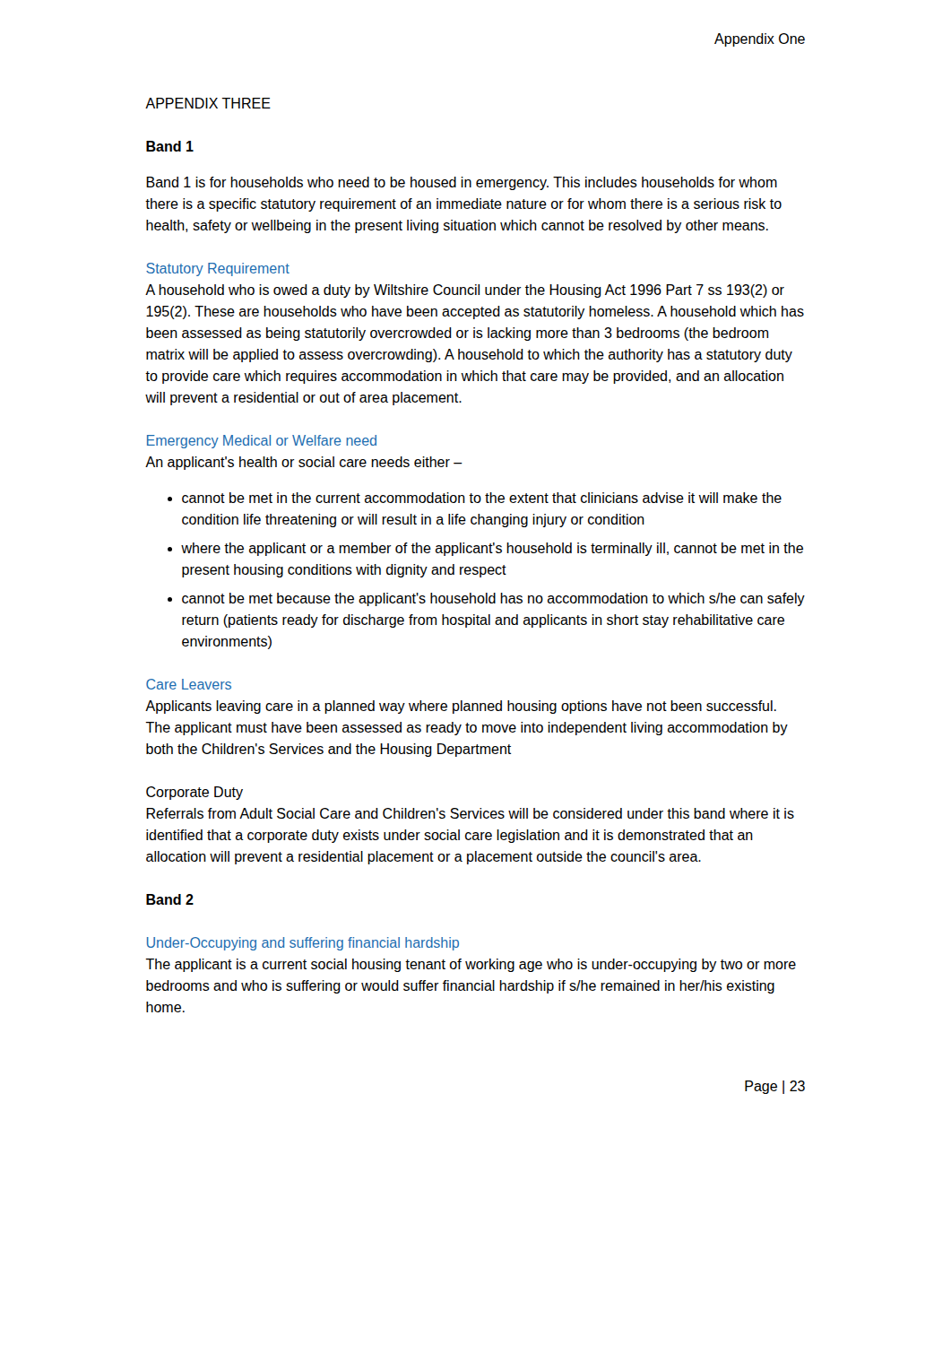Appendix One
APPENDIX THREE
Band 1
Band 1 is for households who need to be housed in emergency. This includes households for whom there is a specific statutory requirement of an immediate nature or for whom there is a serious risk to health, safety or wellbeing in the present living situation which cannot be resolved by other means.
Statutory Requirement
A household who is owed a duty by Wiltshire Council under the Housing Act 1996 Part 7 ss 193(2) or 195(2). These are households who have been accepted as statutorily homeless. A household which has been assessed as being statutorily overcrowded or is lacking more than 3 bedrooms (the bedroom matrix will be applied to assess overcrowding). A household to which the authority has a statutory duty to provide care which requires accommodation in which that care may be provided, and an allocation will prevent a residential or out of area placement.
Emergency Medical or Welfare need
An applicant's health or social care needs either –
cannot be met in the current accommodation to the extent that clinicians advise it will make the condition life threatening or will result in a life changing injury or condition
where the applicant or a member of the applicant's household is terminally ill, cannot be met in the present housing conditions with dignity and respect
cannot be met because the applicant's household has no accommodation to which s/he can safely return (patients ready for discharge from hospital and applicants in short stay rehabilitative care environments)
Care Leavers
Applicants leaving care in a planned way where planned housing options have not been successful. The applicant must have been assessed as ready to move into independent living accommodation by both the Children's Services and the Housing Department
Corporate Duty
Referrals from Adult Social Care and Children's Services will be considered under this band where it is identified that a corporate duty exists under social care legislation and it is demonstrated that an allocation will prevent a residential placement or a placement outside the council's area.
Band 2
Under-Occupying and suffering financial hardship
The applicant is a current social housing tenant of working age who is under-occupying by two or more bedrooms and who is suffering or would suffer financial hardship if s/he remained in her/his existing home.
Page | 23